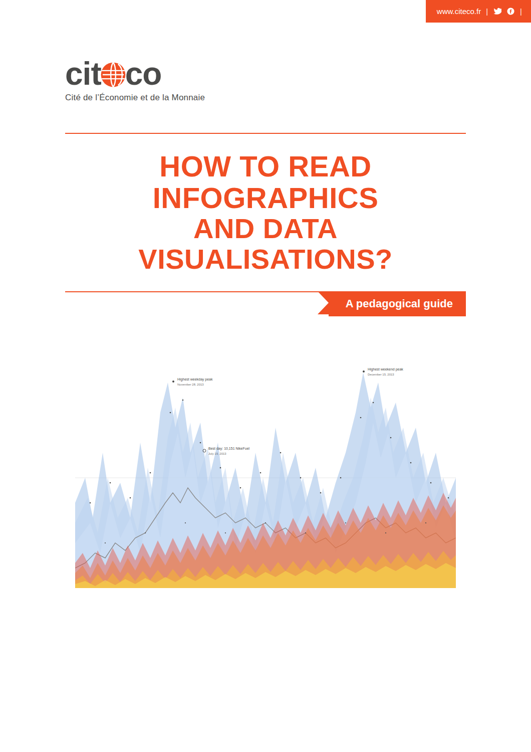www.citeco.fr | |
citco
Cité de l’Économie et de la Monnaie
HOW TO READ INFOGRAPHICS AND DATA VISUALISATIONS?
A pedagogical guide
Highest weekday peak November 28, 2013 Highest weekend peak December 15, 2013 Best day: 10,151 NikeFuel July 19, 2013